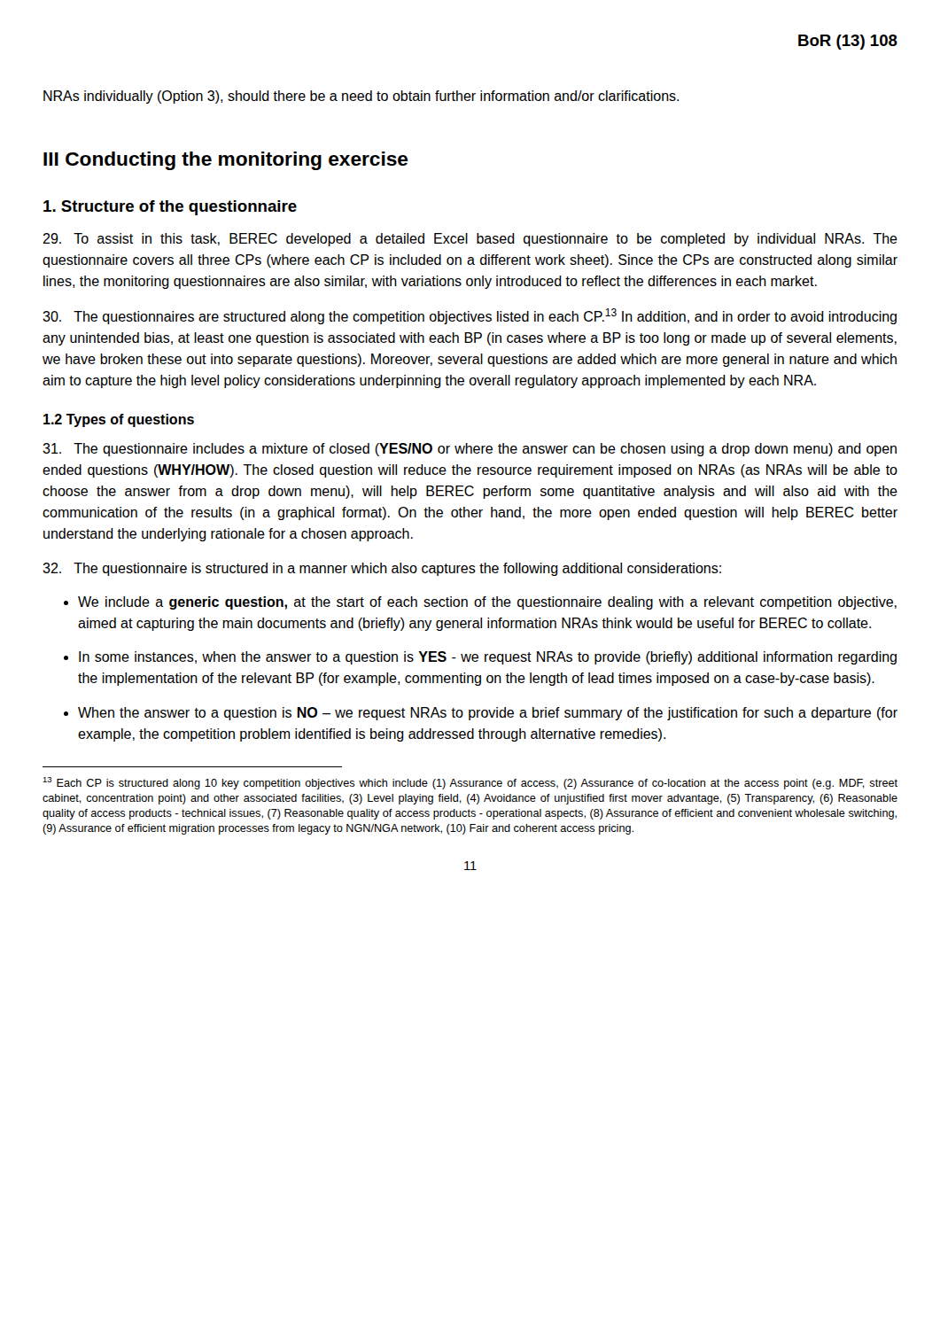BoR (13) 108
NRAs individually (Option 3), should there be a need to obtain further information and/or clarifications.
III Conducting the monitoring exercise
1. Structure of the questionnaire
29. To assist in this task, BEREC developed a detailed Excel based questionnaire to be completed by individual NRAs. The questionnaire covers all three CPs (where each CP is included on a different work sheet). Since the CPs are constructed along similar lines, the monitoring questionnaires are also similar, with variations only introduced to reflect the differences in each market.
30. The questionnaires are structured along the competition objectives listed in each CP.13 In addition, and in order to avoid introducing any unintended bias, at least one question is associated with each BP (in cases where a BP is too long or made up of several elements, we have broken these out into separate questions). Moreover, several questions are added which are more general in nature and which aim to capture the high level policy considerations underpinning the overall regulatory approach implemented by each NRA.
1.2 Types of questions
31. The questionnaire includes a mixture of closed (YES/NO or where the answer can be chosen using a drop down menu) and open ended questions (WHY/HOW). The closed question will reduce the resource requirement imposed on NRAs (as NRAs will be able to choose the answer from a drop down menu), will help BEREC perform some quantitative analysis and will also aid with the communication of the results (in a graphical format). On the other hand, the more open ended question will help BEREC better understand the underlying rationale for a chosen approach.
32. The questionnaire is structured in a manner which also captures the following additional considerations:
We include a generic question, at the start of each section of the questionnaire dealing with a relevant competition objective, aimed at capturing the main documents and (briefly) any general information NRAs think would be useful for BEREC to collate.
In some instances, when the answer to a question is YES - we request NRAs to provide (briefly) additional information regarding the implementation of the relevant BP (for example, commenting on the length of lead times imposed on a case-by-case basis).
When the answer to a question is NO – we request NRAs to provide a brief summary of the justification for such a departure (for example, the competition problem identified is being addressed through alternative remedies).
13 Each CP is structured along 10 key competition objectives which include (1) Assurance of access, (2) Assurance of co-location at the access point (e.g. MDF, street cabinet, concentration point) and other associated facilities, (3) Level playing field, (4) Avoidance of unjustified first mover advantage, (5) Transparency, (6) Reasonable quality of access products - technical issues, (7) Reasonable quality of access products - operational aspects, (8) Assurance of efficient and convenient wholesale switching, (9) Assurance of efficient migration processes from legacy to NGN/NGA network, (10) Fair and coherent access pricing.
11